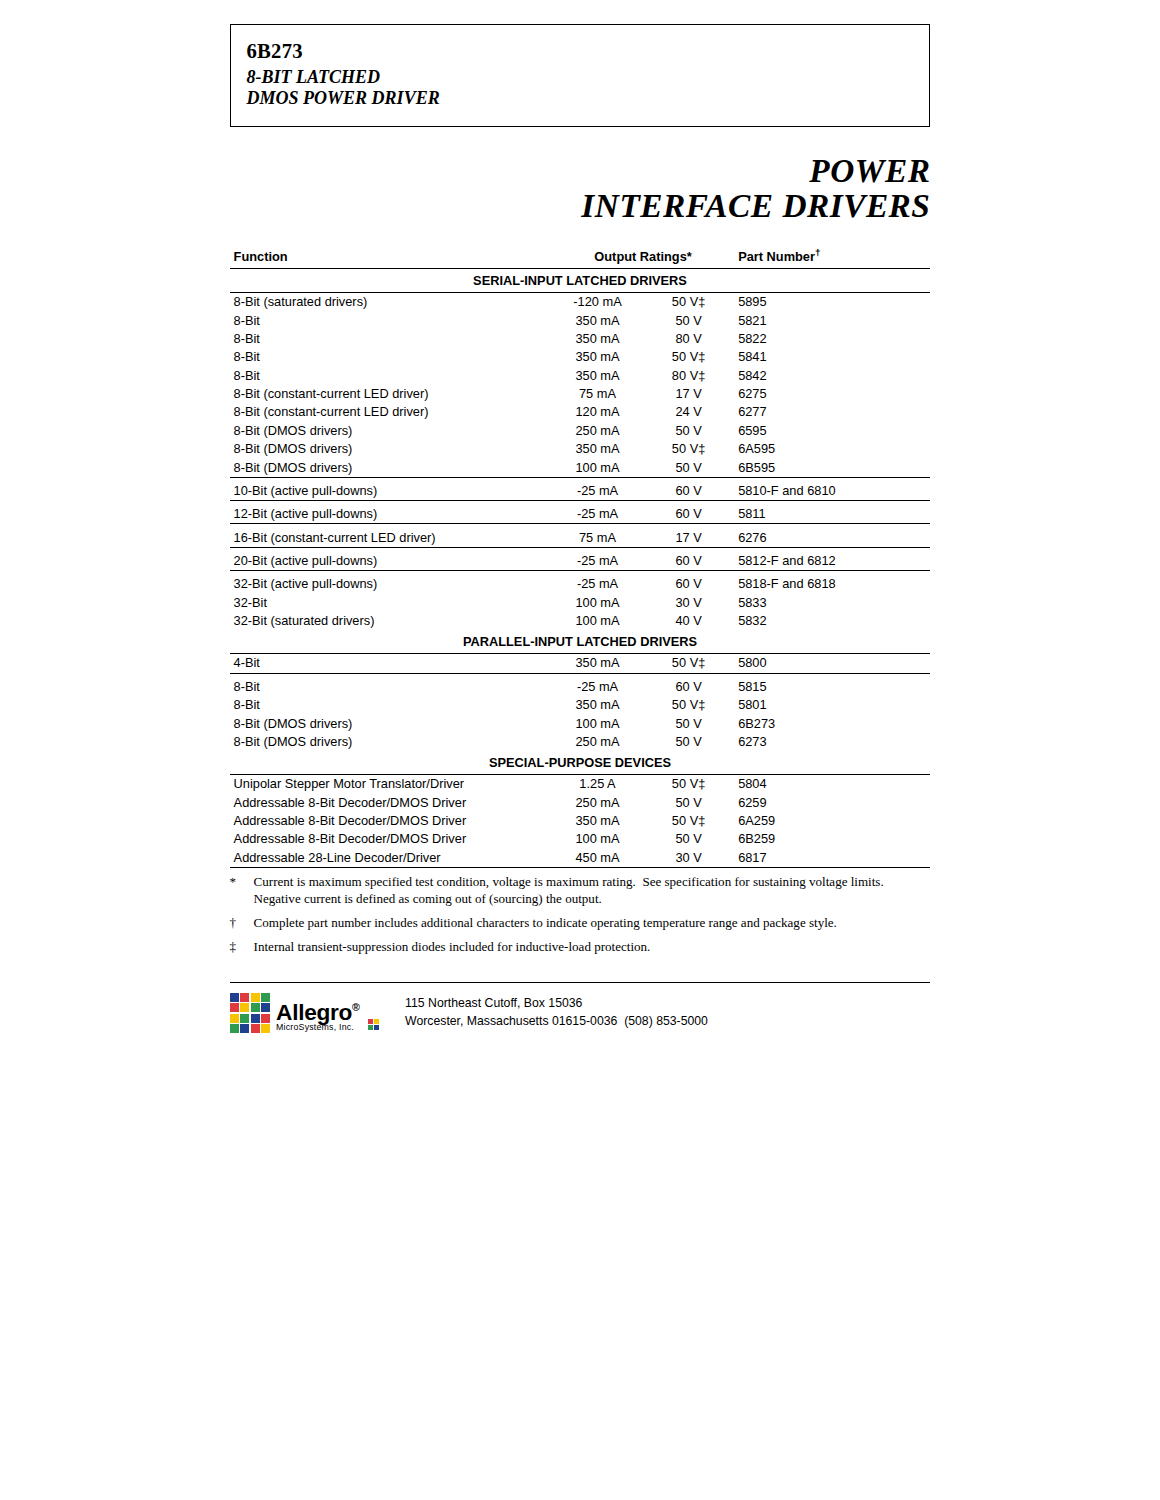6B273
8-BIT LATCHED
DMOS POWER DRIVER
POWER
INTERFACE DRIVERS
| Function | Output Ratings* | Part Number † |
| --- | --- | --- |
| SERIAL-INPUT LATCHED DRIVERS |
| 8-Bit (saturated drivers) | -120 mA | 50 V‡ | 5895 |
| 8-Bit | 350 mA | 50 V | 5821 |
| 8-Bit | 350 mA | 80 V | 5822 |
| 8-Bit | 350 mA | 50 V‡ | 5841 |
| 8-Bit | 350 mA | 80 V‡ | 5842 |
| 8-Bit (constant-current LED driver) | 75 mA | 17 V | 6275 |
| 8-Bit (constant-current LED driver) | 120 mA | 24 V | 6277 |
| 8-Bit (DMOS drivers) | 250 mA | 50 V | 6595 |
| 8-Bit (DMOS drivers) | 350 mA | 50 V‡ | 6A595 |
| 8-Bit (DMOS drivers) | 100 mA | 50 V | 6B595 |
| 10-Bit (active pull-downs) | -25 mA | 60 V | 5810-F and 6810 |
| 12-Bit (active pull-downs) | -25 mA | 60 V | 5811 |
| 16-Bit (constant-current LED driver) | 75 mA | 17 V | 6276 |
| 20-Bit (active pull-downs) | -25 mA | 60 V | 5812-F and 6812 |
| 32-Bit (active pull-downs) | -25 mA | 60 V | 5818-F and 6818 |
| 32-Bit | 100 mA | 30 V | 5833 |
| 32-Bit (saturated drivers) | 100 mA | 40 V | 5832 |
| PARALLEL-INPUT LATCHED DRIVERS |
| 4-Bit | 350 mA | 50 V‡ | 5800 |
| 8-Bit | -25 mA | 60 V | 5815 |
| 8-Bit | 350 mA | 50 V‡ | 5801 |
| 8-Bit (DMOS drivers) | 100 mA | 50 V | 6B273 |
| 8-Bit (DMOS drivers) | 250 mA | 50 V | 6273 |
| SPECIAL-PURPOSE DEVICES |
| Unipolar Stepper Motor Translator/Driver | 1.25 A | 50 V‡ | 5804 |
| Addressable 8-Bit Decoder/DMOS Driver | 250 mA | 50 V | 6259 |
| Addressable 8-Bit Decoder/DMOS Driver | 350 mA | 50 V‡ | 6A259 |
| Addressable 8-Bit Decoder/DMOS Driver | 100 mA | 50 V | 6B259 |
| Addressable 28-Line Decoder/Driver | 450 mA | 30 V | 6817 |
*
Current is maximum specified test condition, voltage is maximum rating. See specification for sustaining voltage limits. Negative current is defined as coming out of (sourcing) the output.
†
Complete part number includes additional characters to indicate operating temperature range and package style.
‡
Internal transient-suppression diodes included for inductive-load protection.
Allegro®
MicroSystems, Inc.
115 Northeast Cutoff, Box 15036
Worcester, Massachusetts 01615-0036 (508) 853-5000